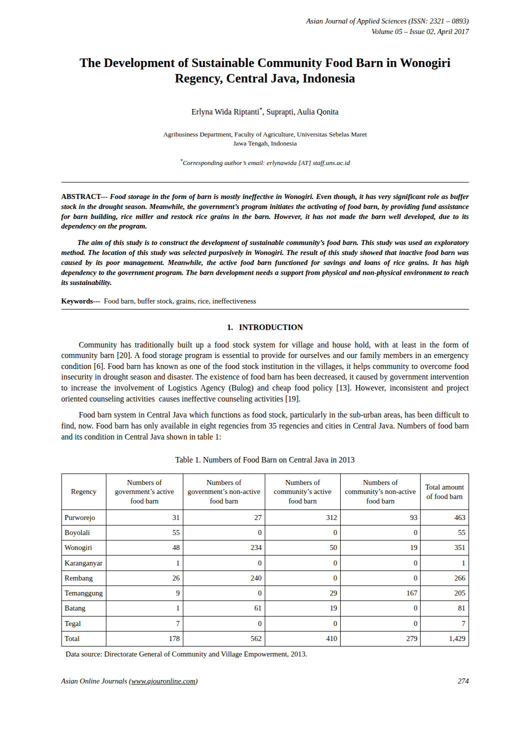Asian Journal of Applied Sciences (ISSN: 2321 – 0893)
Volume 05 – Issue 02, April 2017
The Development of Sustainable Community Food Barn in Wonogiri Regency, Central Java, Indonesia
Erlyna Wida Riptanti*, Suprapti, Aulia Qonita
Agribusiness Department, Faculty of Agriculture, Universitas Sebelas Maret
Jawa Tengah, Indonesia
*Corresponding author’s email: erlynawida [AT] staff.uns.ac.id
ABSTRACT--- Food storage in the form of barn is mostly ineffective in Wonogiri. Even though, it has very significant role as buffer stock in the drought season. Meanwhile, the government’s program initiates the activating of food barn, by providing fund assistance for barn building, rice miller and restock rice grains in the barn. However, it has not made the barn well developed, due to its dependency on the program.
The aim of this study is to construct the development of sustainable community’s food barn. This study was used an exploratory method. The location of this study was selected purposively in Wonogiri. The result of this study showed that inactive food barn was caused by its poor management. Meanwhile, the active food barn functioned for savings and loans of rice grains. It has high dependency to the government program. The barn development needs a support from physical and non-physical environment to reach its sustainability.
Keywords--- Food barn, buffer stock, grains, rice, ineffectiveness
1. INTRODUCTION
Community has traditionally built up a food stock system for village and house hold, with at least in the form of community barn [20]. A food storage program is essential to provide for ourselves and our family members in an emergency condition [6]. Food barn has known as one of the food stock institution in the villages, it helps community to overcome food insecurity in drought season and disaster. The existence of food barn has been decreased, it caused by government intervention to increase the involvement of Logistics Agency (Bulog) and cheap food policy [13]. However, inconsistent and project oriented counseling activities causes ineffective counseling activities [19].
Food barn system in Central Java which functions as food stock, particularly in the sub-urban areas, has been difficult to find, now. Food barn has only available in eight regencies from 35 regencies and cities in Central Java. Numbers of food barn and its condition in Central Java shown in table 1:
Table 1. Numbers of Food Barn on Central Java in 2013
| Regency | Numbers of government’s active food barn | Numbers of government’s non-active food barn | Numbers of community’s active food barn | Numbers of community’s non-active food barn | Total amount of food barn |
| --- | --- | --- | --- | --- | --- |
| Purworejo | 31 | 27 | 312 | 93 | 463 |
| Boyolali | 55 | 0 | 0 | 0 | 55 |
| Wonogiri | 48 | 234 | 50 | 19 | 351 |
| Karanganyar | 1 | 0 | 0 | 0 | 1 |
| Rembang | 26 | 240 | 0 | 0 | 266 |
| Temanggung | 9 | 0 | 29 | 167 | 205 |
| Batang | 1 | 61 | 19 | 0 | 81 |
| Tegal | 7 | 0 | 0 | 0 | 7 |
| Total | 178 | 562 | 410 | 279 | 1,429 |
Data source: Directorate General of Community and Village Empowerment, 2013.
Asian Online Journals (www.ajouronline.com) 274